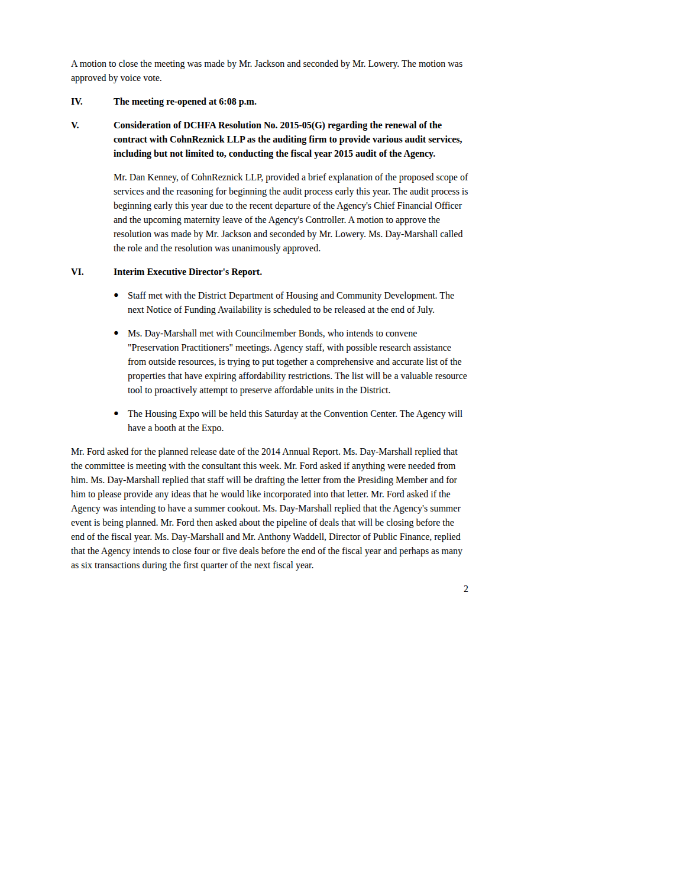A motion to close the meeting was made by Mr. Jackson and seconded by Mr. Lowery. The motion was approved by voice vote.
IV.
The meeting re-opened at 6:08 p.m.
V.
Consideration of DCHFA Resolution No. 2015-05(G) regarding the renewal of the contract with CohnReznick LLP as the auditing firm to provide various audit services, including but not limited to, conducting the fiscal year 2015 audit of the Agency.
Mr. Dan Kenney, of CohnReznick LLP, provided a brief explanation of the proposed scope of services and the reasoning for beginning the audit process early this year. The audit process is beginning early this year due to the recent departure of the Agency's Chief Financial Officer and the upcoming maternity leave of the Agency's Controller. A motion to approve the resolution was made by Mr. Jackson and seconded by Mr. Lowery. Ms. Day-Marshall called the role and the resolution was unanimously approved.
VI.
Interim Executive Director's Report.
Staff met with the District Department of Housing and Community Development. The next Notice of Funding Availability is scheduled to be released at the end of July.
Ms. Day-Marshall met with Councilmember Bonds, who intends to convene "Preservation Practitioners" meetings. Agency staff, with possible research assistance from outside resources, is trying to put together a comprehensive and accurate list of the properties that have expiring affordability restrictions. The list will be a valuable resource tool to proactively attempt to preserve affordable units in the District.
The Housing Expo will be held this Saturday at the Convention Center. The Agency will have a booth at the Expo.
Mr. Ford asked for the planned release date of the 2014 Annual Report. Ms. Day-Marshall replied that the committee is meeting with the consultant this week. Mr. Ford asked if anything were needed from him. Ms. Day-Marshall replied that staff will be drafting the letter from the Presiding Member and for him to please provide any ideas that he would like incorporated into that letter. Mr. Ford asked if the Agency was intending to have a summer cookout. Ms. Day-Marshall replied that the Agency's summer event is being planned. Mr. Ford then asked about the pipeline of deals that will be closing before the end of the fiscal year. Ms. Day-Marshall and Mr. Anthony Waddell, Director of Public Finance, replied that the Agency intends to close four or five deals before the end of the fiscal year and perhaps as many as six transactions during the first quarter of the next fiscal year.
2